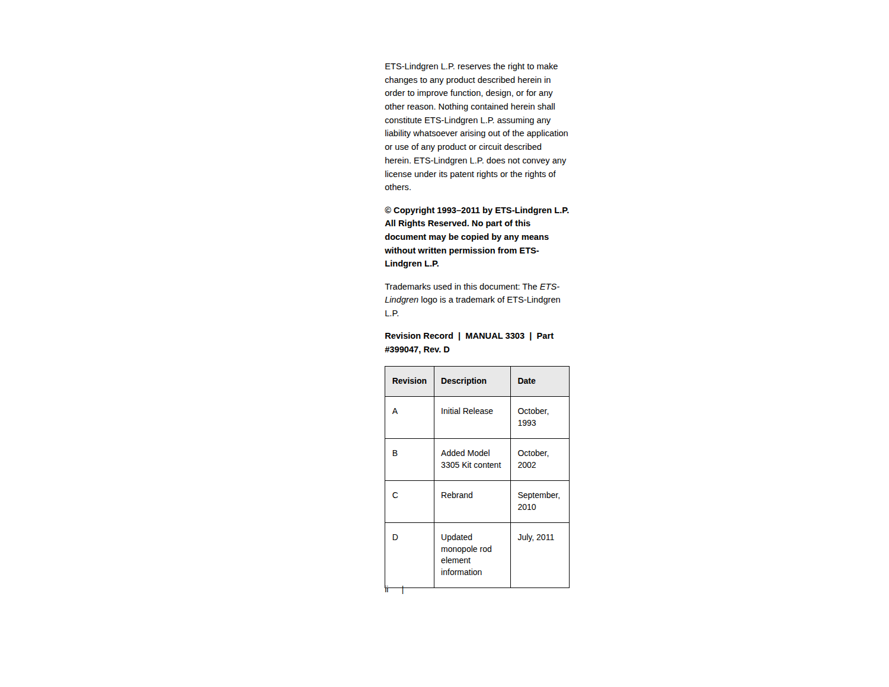ETS-Lindgren L.P. reserves the right to make changes to any product described herein in order to improve function, design, or for any other reason. Nothing contained herein shall constitute ETS-Lindgren L.P. assuming any liability whatsoever arising out of the application or use of any product or circuit described herein. ETS-Lindgren L.P. does not convey any license under its patent rights or the rights of others.
© Copyright 1993–2011 by ETS-Lindgren L.P. All Rights Reserved. No part of this document may be copied by any means without written permission from ETS-Lindgren L.P.
Trademarks used in this document: The ETS-Lindgren logo is a trademark of ETS-Lindgren L.P.
Revision Record | MANUAL 3303 | Part #399047, Rev. D
| Revision | Description | Date |
| --- | --- | --- |
| A | Initial Release | October, 1993 |
| B | Added Model 3305 Kit content | October, 2002 |
| C | Rebrand | September, 2010 |
| D | Updated monopole rod element information | July, 2011 |
ii|